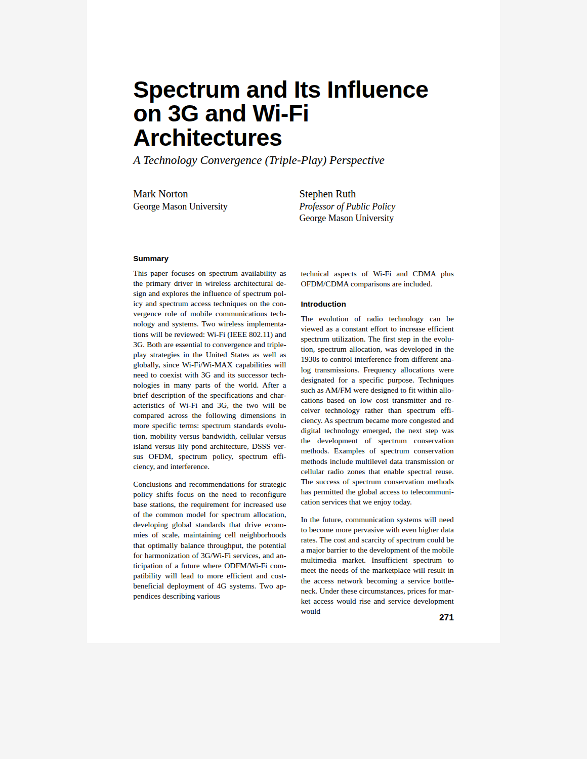Spectrum and Its Influence
on 3G and Wi-Fi Architectures
A Technology Convergence (Triple-Play) Perspective
Mark Norton
George Mason University
Stephen Ruth
Professor of Public Policy
George Mason University
Summary
This paper focuses on spectrum availability as the primary driver in wireless architectural design and explores the influence of spectrum policy and spectrum access techniques on the convergence role of mobile communications technology and systems. Two wireless implementations will be reviewed: Wi-Fi (IEEE 802.11) and 3G. Both are essential to convergence and triple-play strategies in the United States as well as globally, since Wi-Fi/Wi-MAX capabilities will need to coexist with 3G and its successor technologies in many parts of the world. After a brief description of the specifications and characteristics of Wi-Fi and 3G, the two will be compared across the following dimensions in more specific terms: spectrum standards evolution, mobility versus bandwidth, cellular versus island versus lily pond architecture, DSSS versus OFDM, spectrum policy, spectrum efficiency, and interference.
Conclusions and recommendations for strategic policy shifts focus on the need to reconfigure base stations, the requirement for increased use of the common model for spectrum allocation, developing global standards that drive economies of scale, maintaining cell neighborhoods that optimally balance throughput, the potential for harmonization of 3G/Wi-Fi services, and anticipation of a future where ODFM/Wi-Fi compatibility will lead to more efficient and cost-beneficial deployment of 4G systems. Two appendices describing various
technical aspects of Wi-Fi and CDMA plus OFDM/CDMA comparisons are included.
Introduction
The evolution of radio technology can be viewed as a constant effort to increase efficient spectrum utilization. The first step in the evolution, spectrum allocation, was developed in the 1930s to control interference from different analog transmissions. Frequency allocations were designated for a specific purpose. Techniques such as AM/FM were designed to fit within allocations based on low cost transmitter and receiver technology rather than spectrum efficiency. As spectrum became more congested and digital technology emerged, the next step was the development of spectrum conservation methods. Examples of spectrum conservation methods include multilevel data transmission or cellular radio zones that enable spectral reuse. The success of spectrum conservation methods has permitted the global access to telecommunication services that we enjoy today.
In the future, communication systems will need to become more pervasive with even higher data rates. The cost and scarcity of spectrum could be a major barrier to the development of the mobile multimedia market. Insufficient spectrum to meet the needs of the marketplace will result in the access network becoming a service bottleneck. Under these circumstances, prices for market access would rise and service development would
271